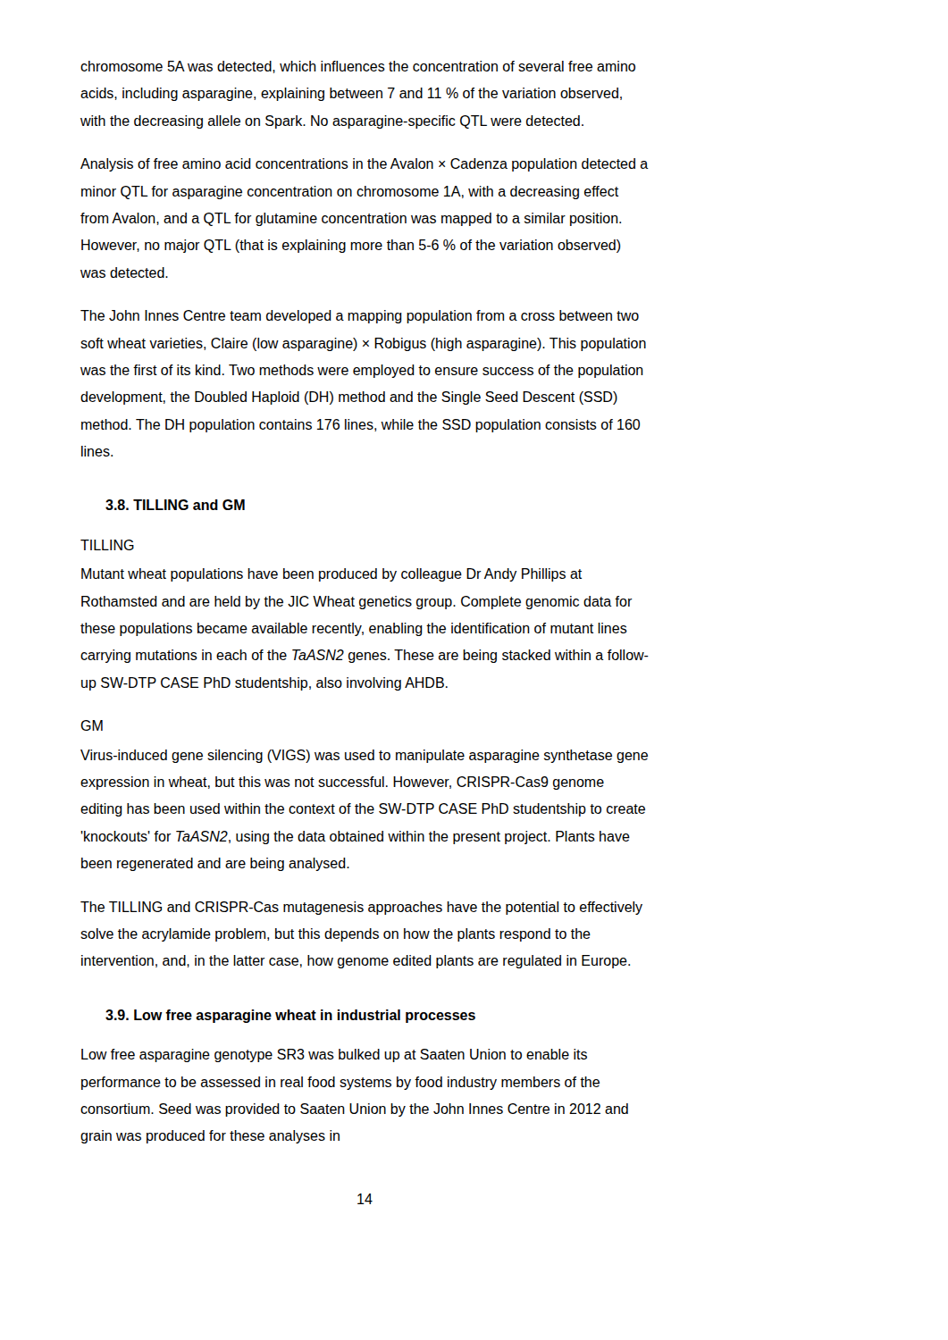chromosome 5A was detected, which influences the concentration of several free amino acids, including asparagine, explaining between 7 and 11 % of the variation observed, with the decreasing allele on Spark. No asparagine-specific QTL were detected.
Analysis of free amino acid concentrations in the Avalon × Cadenza population detected a minor QTL for asparagine concentration on chromosome 1A, with a decreasing effect from Avalon, and a QTL for glutamine concentration was mapped to a similar position. However, no major QTL (that is explaining more than 5-6 % of the variation observed) was detected.
The John Innes Centre team developed a mapping population from a cross between two soft wheat varieties, Claire (low asparagine) × Robigus (high asparagine). This population was the first of its kind. Two methods were employed to ensure success of the population development, the Doubled Haploid (DH) method and the Single Seed Descent (SSD) method. The DH population contains 176 lines, while the SSD population consists of 160 lines.
3.8. TILLING and GM
TILLING
Mutant wheat populations have been produced by colleague Dr Andy Phillips at Rothamsted and are held by the JIC Wheat genetics group. Complete genomic data for these populations became available recently, enabling the identification of mutant lines carrying mutations in each of the TaASN2 genes. These are being stacked within a follow-up SW-DTP CASE PhD studentship, also involving AHDB.
GM
Virus-induced gene silencing (VIGS) was used to manipulate asparagine synthetase gene expression in wheat, but this was not successful. However, CRISPR-Cas9 genome editing has been used within the context of the SW-DTP CASE PhD studentship to create 'knockouts' for TaASN2, using the data obtained within the present project. Plants have been regenerated and are being analysed.
The TILLING and CRISPR-Cas mutagenesis approaches have the potential to effectively solve the acrylamide problem, but this depends on how the plants respond to the intervention, and, in the latter case, how genome edited plants are regulated in Europe.
3.9. Low free asparagine wheat in industrial processes
Low free asparagine genotype SR3 was bulked up at Saaten Union to enable its performance to be assessed in real food systems by food industry members of the consortium. Seed was provided to Saaten Union by the John Innes Centre in 2012 and grain was produced for these analyses in
14